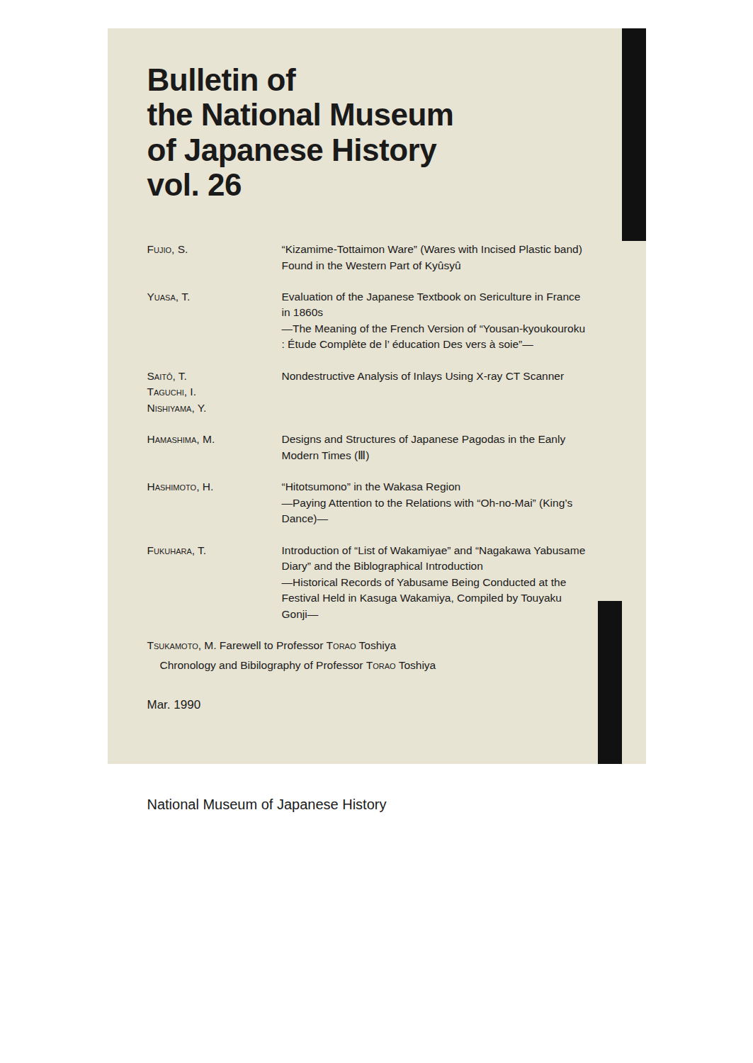Bulletin of
the National Museum
of Japanese History
vol. 26
| Fujio, S. | “Kizamime-Tottaimon Ware” (Wares with Incised Plastic band) Found in the Western Part of Kyûsyû |
| Yuasa, T. | Evaluation of the Japanese Textbook on Sericulture in France in 1860s —The Meaning of the French Version of “Yousan-kyoukouroku : Étude Complète de l’ éducation Des vers à soie”— |
| Saitô, T. Taguchi, I. Nishiyama, Y. | Nondestructive Analysis of Inlays Using X-ray CT Scanner |
| Hamashima, M. | Designs and Structures of Japanese Pagodas in the Eanly Modern Times (Ⅲ) |
| Hashimoto, H. | “Hitotsumono” in the Wakasa Region —Paying Attention to the Relations with “Oh-no-Mai” (King’s Dance)— |
| Fukuhara, T. | Introduction of “List of Wakamiyae” and “Nagakawa Yabusame Diary” and the Biblographical Introduction —Historical Records of Yabusame Being Conducted at the Festival Held in Kasuga Wakamiya, Compiled by Touyaku Gonji— |
Tsukamoto, M. Farewell to Professor Torao Toshiya
Chronology and Bibilography of Professor Torao Toshiya
Mar. 1990
National Museum of Japanese History